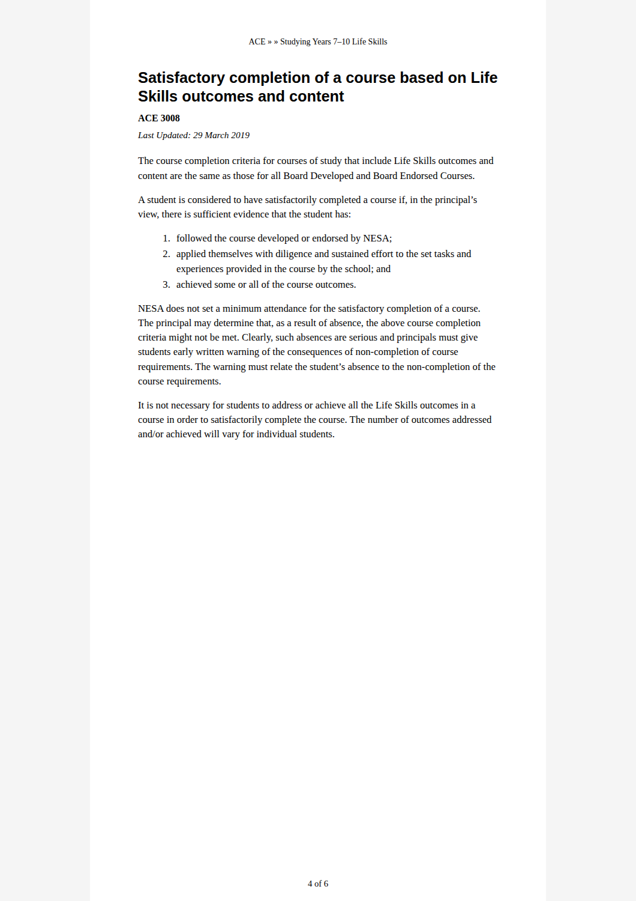ACE » » Studying Years 7–10 Life Skills
Satisfactory completion of a course based on Life Skills outcomes and content
ACE 3008
Last Updated: 29 March 2019
The course completion criteria for courses of study that include Life Skills outcomes and content are the same as those for all Board Developed and Board Endorsed Courses.
A student is considered to have satisfactorily completed a course if, in the principal’s view, there is sufficient evidence that the student has:
followed the course developed or endorsed by NESA;
applied themselves with diligence and sustained effort to the set tasks and experiences provided in the course by the school; and
achieved some or all of the course outcomes.
NESA does not set a minimum attendance for the satisfactory completion of a course. The principal may determine that, as a result of absence, the above course completion criteria might not be met. Clearly, such absences are serious and principals must give students early written warning of the consequences of non-completion of course requirements. The warning must relate the student’s absence to the non-completion of the course requirements.
It is not necessary for students to address or achieve all the Life Skills outcomes in a course in order to satisfactorily complete the course. The number of outcomes addressed and/or achieved will vary for individual students.
4 of 6